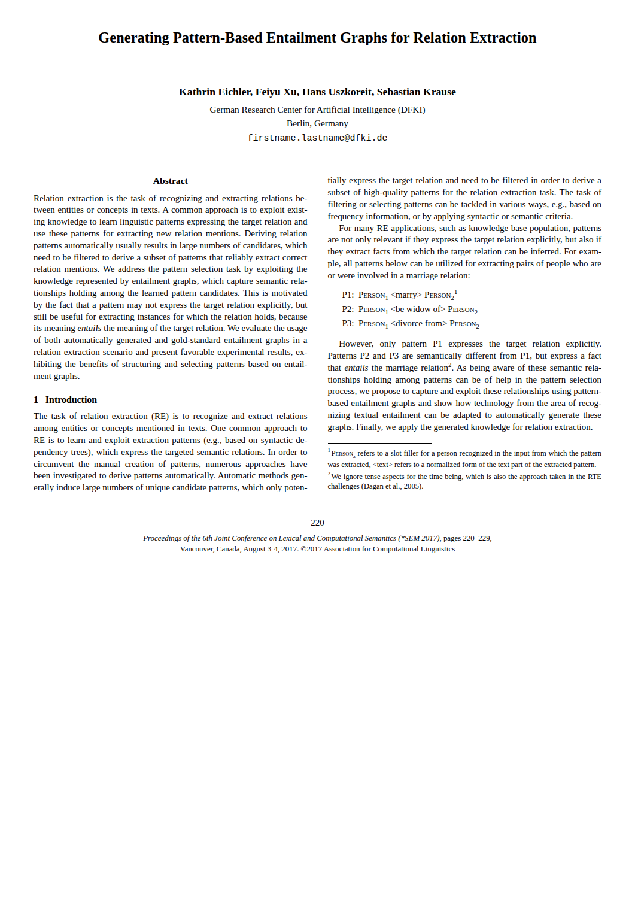Generating Pattern-Based Entailment Graphs for Relation Extraction
Kathrin Eichler, Feiyu Xu, Hans Uszkoreit, Sebastian Krause
German Research Center for Artificial Intelligence (DFKI)
Berlin, Germany
firstname.lastname@dfki.de
Abstract
Relation extraction is the task of recognizing and extracting relations between entities or concepts in texts. A common approach is to exploit existing knowledge to learn linguistic patterns expressing the target relation and use these patterns for extracting new relation mentions. Deriving relation patterns automatically usually results in large numbers of candidates, which need to be filtered to derive a subset of patterns that reliably extract correct relation mentions. We address the pattern selection task by exploiting the knowledge represented by entailment graphs, which capture semantic relationships holding among the learned pattern candidates. This is motivated by the fact that a pattern may not express the target relation explicitly, but still be useful for extracting instances for which the relation holds, because its meaning entails the meaning of the target relation. We evaluate the usage of both automatically generated and gold-standard entailment graphs in a relation extraction scenario and present favorable experimental results, exhibiting the benefits of structuring and selecting patterns based on entailment graphs.
1 Introduction
The task of relation extraction (RE) is to recognize and extract relations among entities or concepts mentioned in texts. One common approach to RE is to learn and exploit extraction patterns (e.g., based on syntactic dependency trees), which express the targeted semantic relations. In order to circumvent the manual creation of patterns, numerous approaches have been investigated to derive patterns automatically. Automatic methods generally induce large numbers of unique candidate patterns, which only potentially express the target relation and need to be filtered in order to derive a subset of high-quality patterns for the relation extraction task. The task of filtering or selecting patterns can be tackled in various ways, e.g., based on frequency information, or by applying syntactic or semantic criteria.
For many RE applications, such as knowledge base population, patterns are not only relevant if they express the target relation explicitly, but also if they extract facts from which the target relation can be inferred. For example, all patterns below can be utilized for extracting pairs of people who are or were involved in a marriage relation:
P1: Person1 <marry> Person21
P2: Person1 <be widow of> Person2
P3: Person1 <divorce from> Person2
However, only pattern P1 expresses the target relation explicitly. Patterns P2 and P3 are semantically different from P1, but express a fact that entails the marriage relation2. As being aware of these semantic relationships holding among patterns can be of help in the pattern selection process, we propose to capture and exploit these relationships using pattern-based entailment graphs and show how technology from the area of recognizing textual entailment can be adapted to automatically generate these graphs. Finally, we apply the generated knowledge for relation extraction.
1Personx refers to a slot filler for a person recognized in the input from which the pattern was extracted, <text> refers to a normalized form of the text part of the extracted pattern.
2We ignore tense aspects for the time being, which is also the approach taken in the RTE challenges (Dagan et al., 2005).
220
Proceedings of the 6th Joint Conference on Lexical and Computational Semantics (*SEM 2017), pages 220–229,
Vancouver, Canada, August 3-4, 2017. ©2017 Association for Computational Linguistics